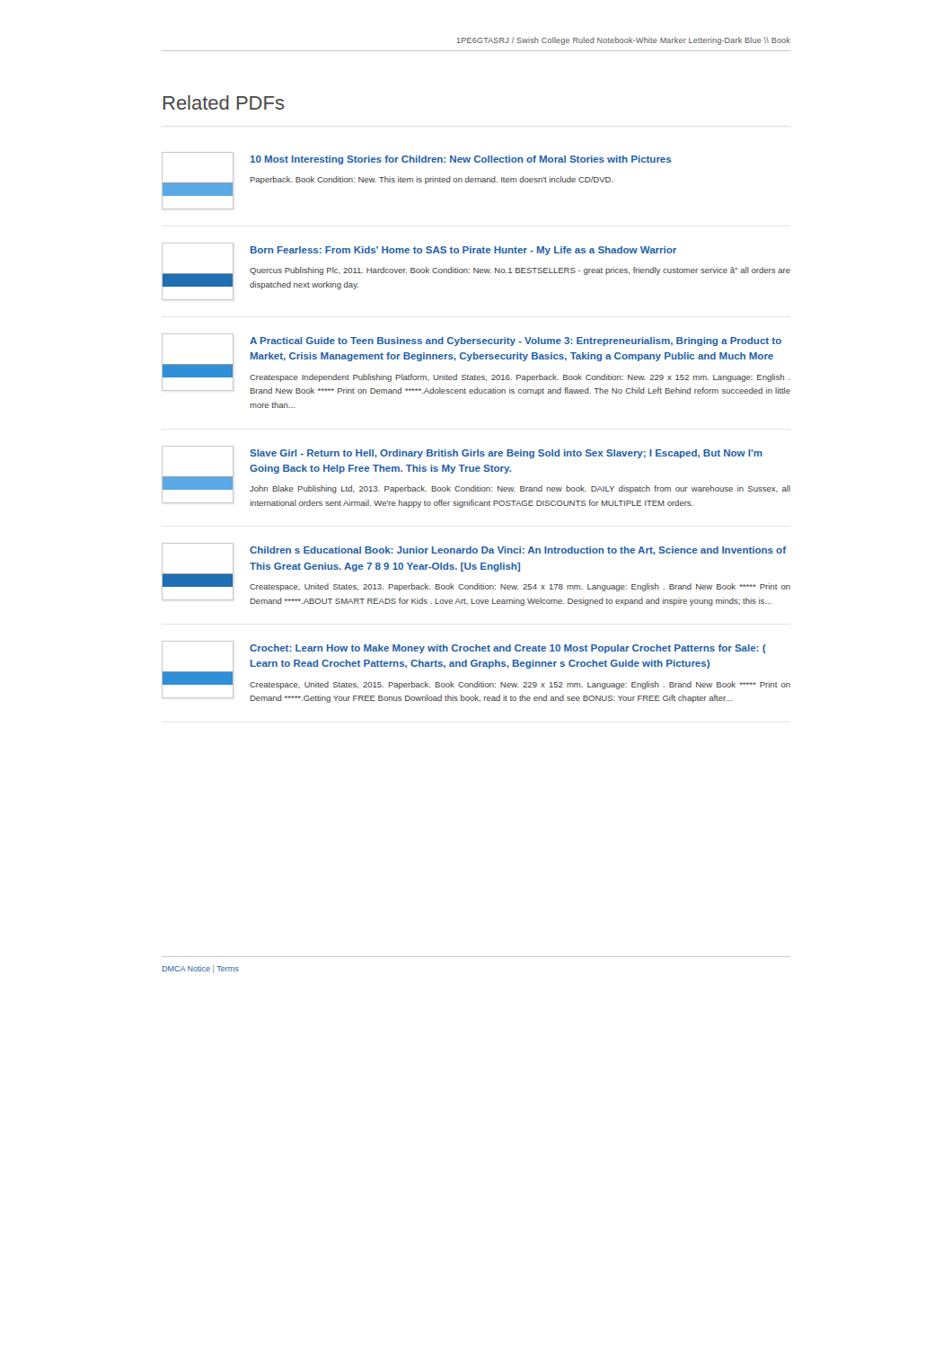1PE6GTASRJ / Swish College Ruled Notebook-White Marker Lettering-Dark Blue \\ Book
Related PDFs
10 Most Interesting Stories for Children: New Collection of Moral Stories with Pictures
Paperback. Book Condition: New. This item is printed on demand. Item doesn't include CD/DVD.
Born Fearless: From Kids' Home to SAS to Pirate Hunter - My Life as a Shadow Warrior
Quercus Publishing Plc, 2011. Hardcover. Book Condition: New. No.1 BESTSELLERS - great prices, friendly customer service â" all orders are dispatched next working day.
A Practical Guide to Teen Business and Cybersecurity - Volume 3: Entrepreneurialism, Bringing a Product to Market, Crisis Management for Beginners, Cybersecurity Basics, Taking a Company Public and Much More
Createspace Independent Publishing Platform, United States, 2016. Paperback. Book Condition: New. 229 x 152 mm. Language: English . Brand New Book ***** Print on Demand *****.Adolescent education is corrupt and flawed. The No Child Left Behind reform succeeded in little more than...
Slave Girl - Return to Hell, Ordinary British Girls are Being Sold into Sex Slavery; I Escaped, But Now I'm Going Back to Help Free Them. This is My True Story.
John Blake Publishing Ltd, 2013. Paperback. Book Condition: New. Brand new book. DAILY dispatch from our warehouse in Sussex, all international orders sent Airmail. We're happy to offer significant POSTAGE DISCOUNTS for MULTIPLE ITEM orders.
Children s Educational Book: Junior Leonardo Da Vinci: An Introduction to the Art, Science and Inventions of This Great Genius. Age 7 8 9 10 Year-Olds. [Us English]
Createspace, United States, 2013. Paperback. Book Condition: New. 254 x 178 mm. Language: English . Brand New Book ***** Print on Demand *****.ABOUT SMART READS for Kids . Love Art, Love Learning Welcome. Designed to expand and inspire young minds; this is...
Crochet: Learn How to Make Money with Crochet and Create 10 Most Popular Crochet Patterns for Sale: ( Learn to Read Crochet Patterns, Charts, and Graphs, Beginner s Crochet Guide with Pictures)
Createspace, United States, 2015. Paperback. Book Condition: New. 229 x 152 mm. Language: English . Brand New Book ***** Print on Demand *****.Getting Your FREE Bonus Download this book, read it to the end and see BONUS: Your FREE Gift chapter after...
DMCA Notice | Terms